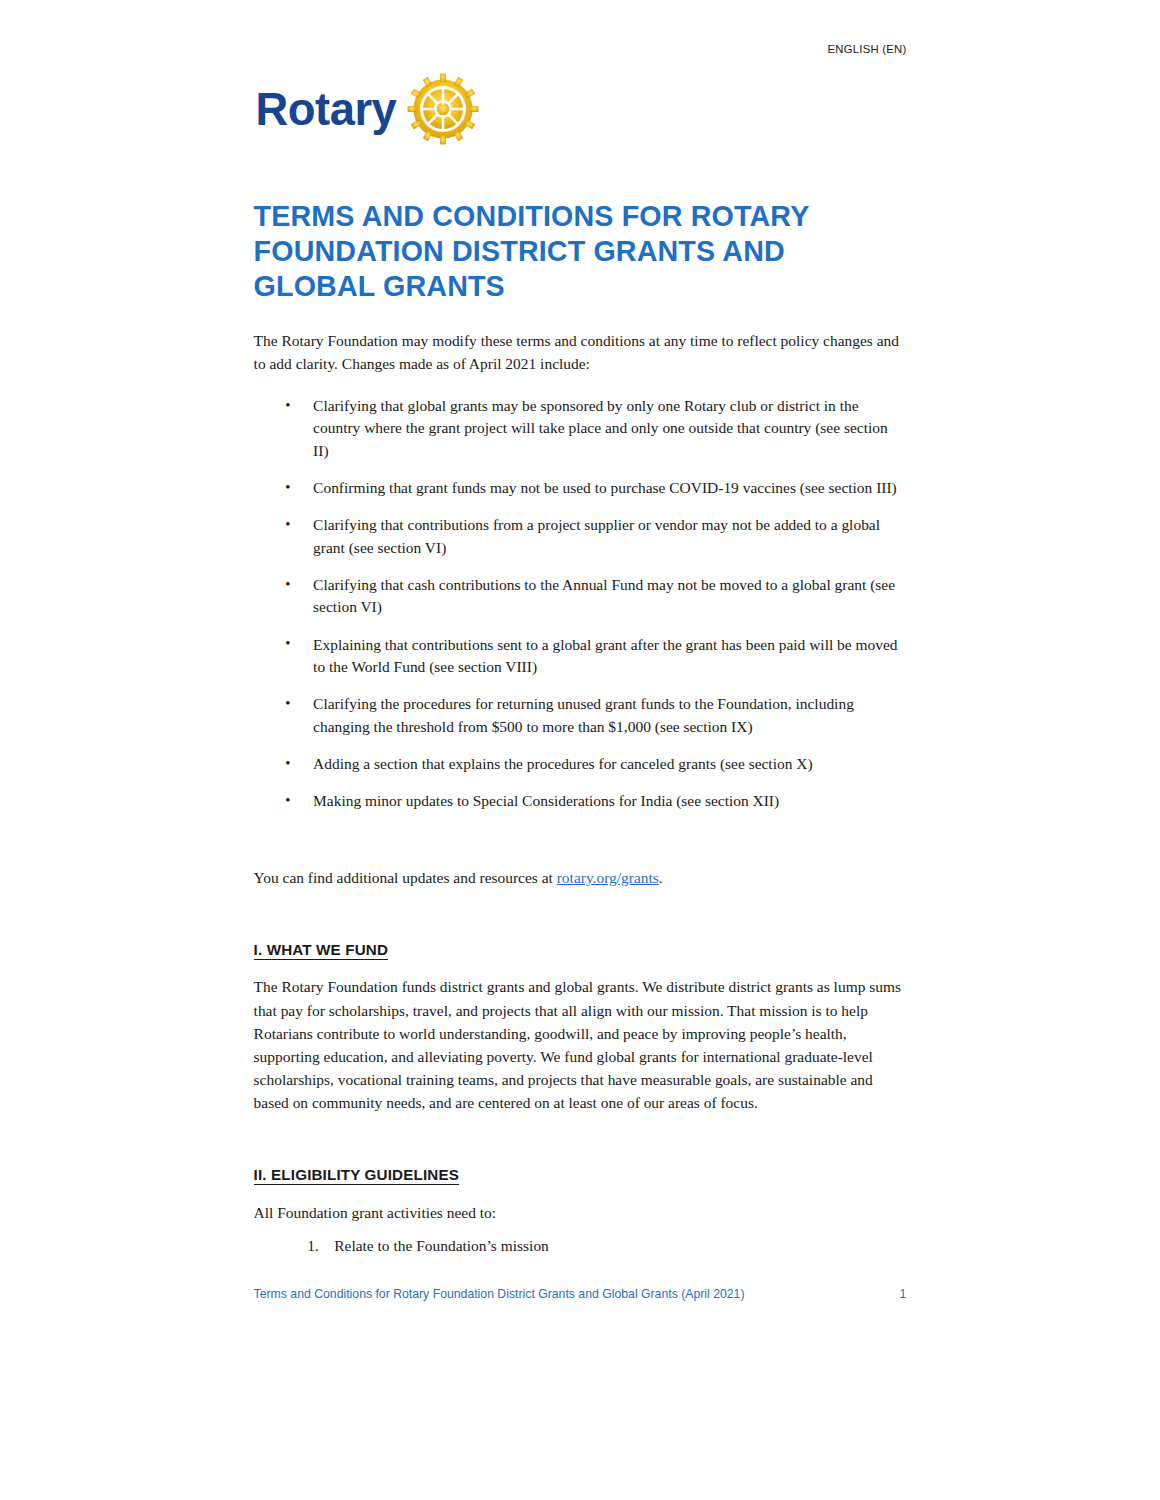ENGLISH (EN)
Rotary
TERMS AND CONDITIONS FOR ROTARY FOUNDATION DISTRICT GRANTS AND GLOBAL GRANTS
The Rotary Foundation may modify these terms and conditions at any time to reflect policy changes and to add clarity. Changes made as of April 2021 include:
Clarifying that global grants may be sponsored by only one Rotary club or district in the country where the grant project will take place and only one outside that country (see section II)
Confirming that grant funds may not be used to purchase COVID-19 vaccines (see section III)
Clarifying that contributions from a project supplier or vendor may not be added to a global grant (see section VI)
Clarifying that cash contributions to the Annual Fund may not be moved to a global grant (see section VI)
Explaining that contributions sent to a global grant after the grant has been paid will be moved to the World Fund (see section VIII)
Clarifying the procedures for returning unused grant funds to the Foundation, including changing the threshold from $500 to more than $1,000 (see section IX)
Adding a section that explains the procedures for canceled grants (see section X)
Making minor updates to Special Considerations for India (see section XII)
You can find additional updates and resources at rotary.org/grants.
I. WHAT WE FUND
The Rotary Foundation funds district grants and global grants. We distribute district grants as lump sums that pay for scholarships, travel, and projects that all align with our mission. That mission is to help Rotarians contribute to world understanding, goodwill, and peace by improving people’s health, supporting education, and alleviating poverty. We fund global grants for international graduate-level scholarships, vocational training teams, and projects that have measurable goals, are sustainable and based on community needs, and are centered on at least one of our areas of focus.
II. ELIGIBILITY GUIDELINES
All Foundation grant activities need to:
Relate to the Foundation’s mission
Terms and Conditions for Rotary Foundation District Grants and Global Grants (April 2021) 1